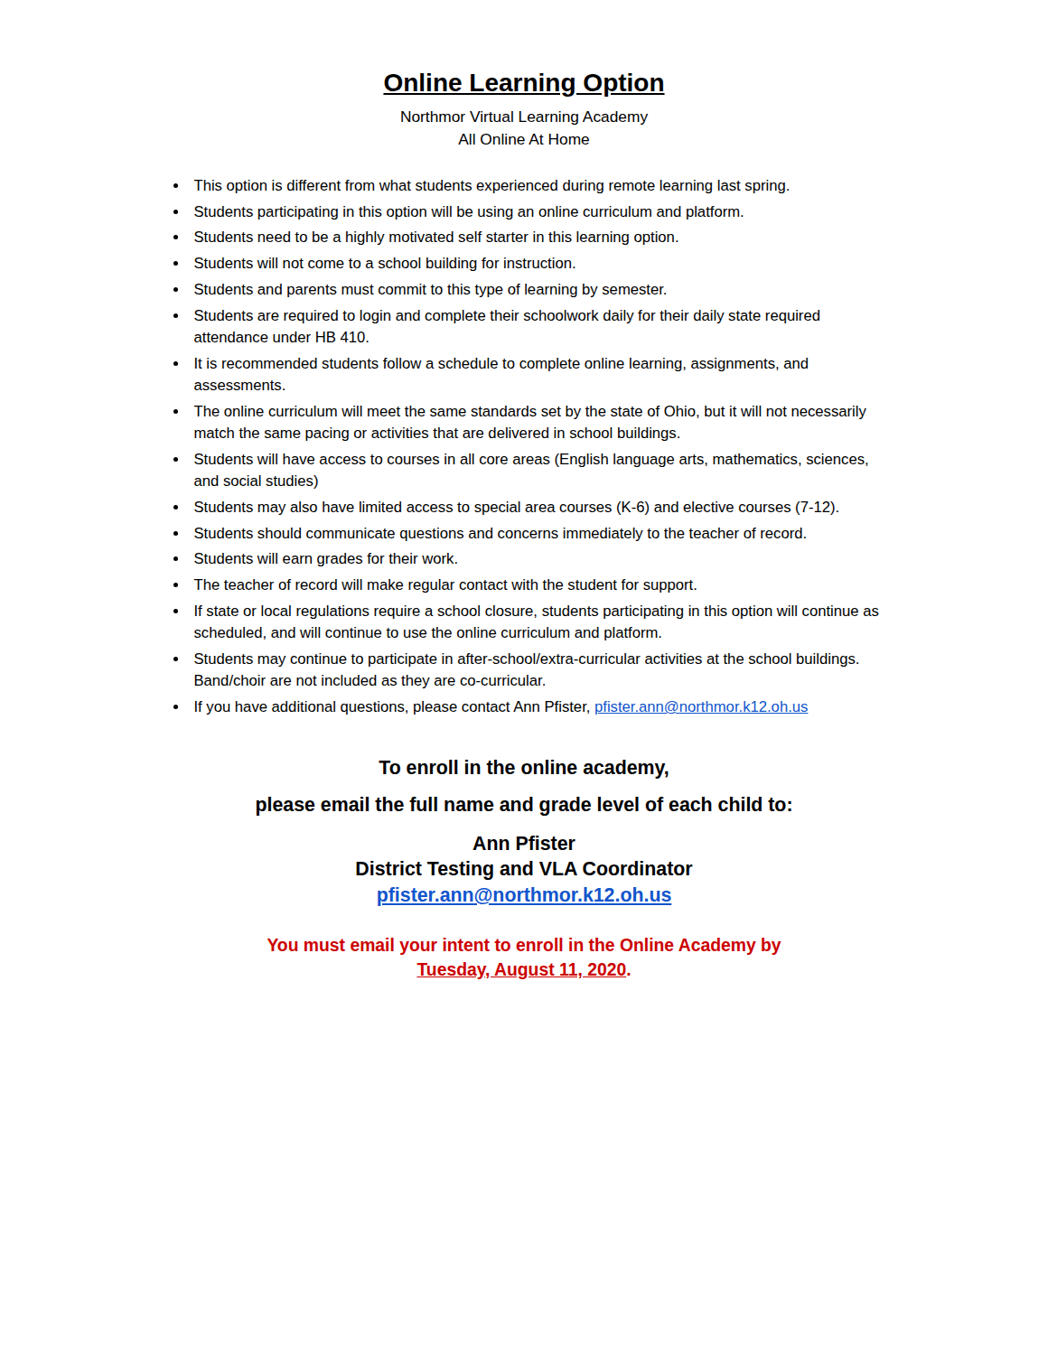Online Learning Option
Northmor Virtual Learning Academy
All Online At Home
This option is different from what students experienced during remote learning last spring.
Students participating in this option will be using an online curriculum and platform.
Students need to be a highly motivated self starter in this learning option.
Students will not come to a school building for instruction.
Students and parents must commit to this type of learning by semester.
Students are required to login and complete their schoolwork daily for their daily state required attendance under HB 410.
It is recommended students follow a schedule to complete online learning, assignments, and assessments.
The online curriculum will meet the same standards set by the state of Ohio, but it will not necessarily match the same pacing or activities that are delivered in school buildings.
Students will have access to courses in all core areas (English language arts, mathematics, sciences, and social studies)
Students may also have limited access to special area courses (K-6) and elective courses (7-12).
Students should communicate questions and concerns immediately to the teacher of record.
Students will earn grades for their work.
The teacher of record will make regular contact with the student for support.
If state or local regulations require a school closure, students participating in this option will continue as scheduled, and will continue to use the online curriculum and platform.
Students may continue to participate in after-school/extra-curricular activities at the school buildings. Band/choir are not included as they are co-curricular.
If you have additional questions, please contact Ann Pfister, pfister.ann@northmor.k12.oh.us
To enroll in the online academy,
please email the full name and grade level of each child to:
Ann Pfister
District Testing and VLA Coordinator
pfister.ann@northmor.k12.oh.us
You must email your intent to enroll in the Online Academy by
Tuesday, August 11, 2020.